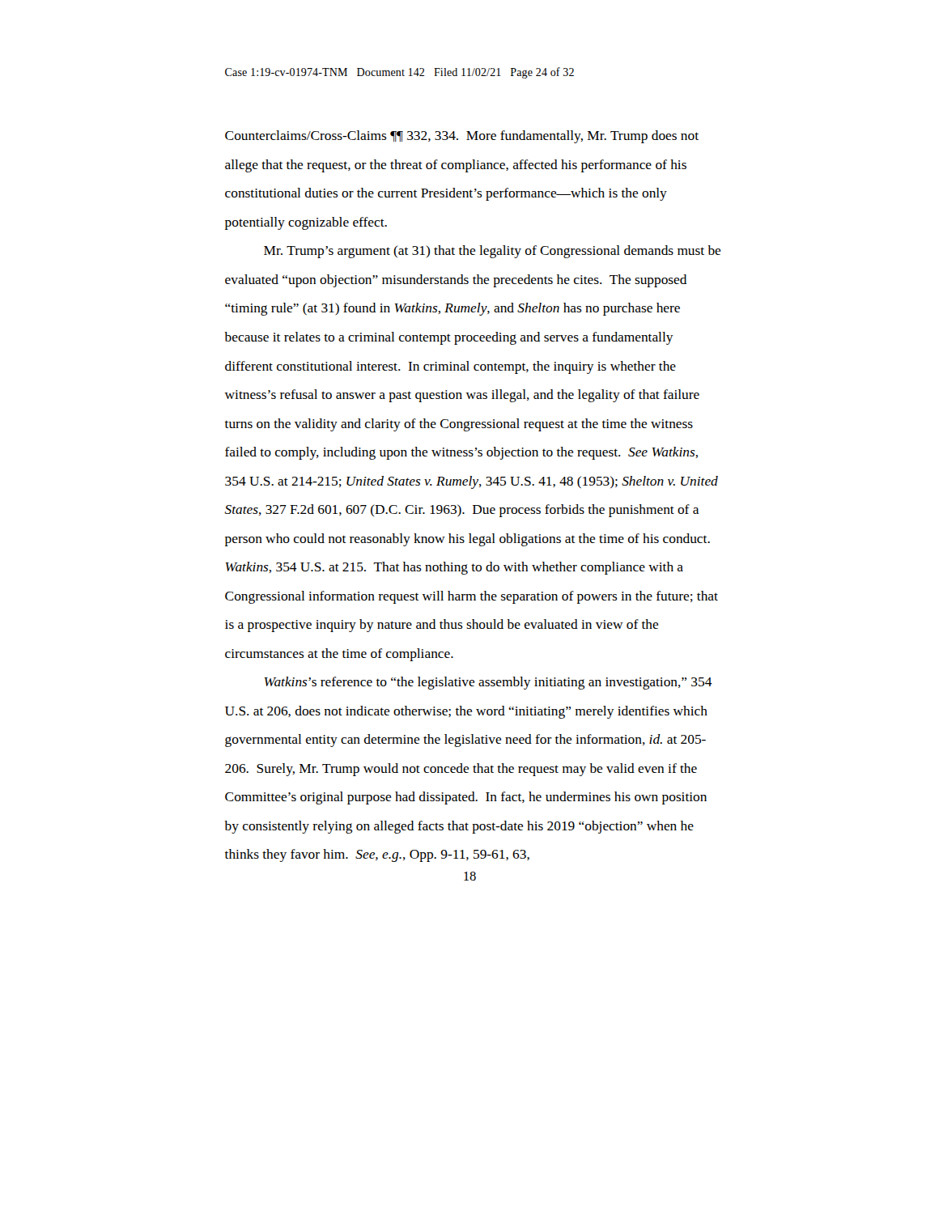Case 1:19-cv-01974-TNM Document 142 Filed 11/02/21 Page 24 of 32
Counterclaims/Cross-Claims ¶¶ 332, 334. More fundamentally, Mr. Trump does not allege that the request, or the threat of compliance, affected his performance of his constitutional duties or the current President’s performance—which is the only potentially cognizable effect.
Mr. Trump’s argument (at 31) that the legality of Congressional demands must be evaluated “upon objection” misunderstands the precedents he cites. The supposed “timing rule” (at 31) found in Watkins, Rumely, and Shelton has no purchase here because it relates to a criminal contempt proceeding and serves a fundamentally different constitutional interest. In criminal contempt, the inquiry is whether the witness’s refusal to answer a past question was illegal, and the legality of that failure turns on the validity and clarity of the Congressional request at the time the witness failed to comply, including upon the witness’s objection to the request. See Watkins, 354 U.S. at 214-215; United States v. Rumely, 345 U.S. 41, 48 (1953); Shelton v. United States, 327 F.2d 601, 607 (D.C. Cir. 1963). Due process forbids the punishment of a person who could not reasonably know his legal obligations at the time of his conduct. Watkins, 354 U.S. at 215. That has nothing to do with whether compliance with a Congressional information request will harm the separation of powers in the future; that is a prospective inquiry by nature and thus should be evaluated in view of the circumstances at the time of compliance.
Watkins’s reference to “the legislative assembly initiating an investigation,” 354 U.S. at 206, does not indicate otherwise; the word “initiating” merely identifies which governmental entity can determine the legislative need for the information, id. at 205-206. Surely, Mr. Trump would not concede that the request may be valid even if the Committee’s original purpose had dissipated. In fact, he undermines his own position by consistently relying on alleged facts that post-date his 2019 “objection” when he thinks they favor him. See, e.g., Opp. 9-11, 59-61, 63,
18